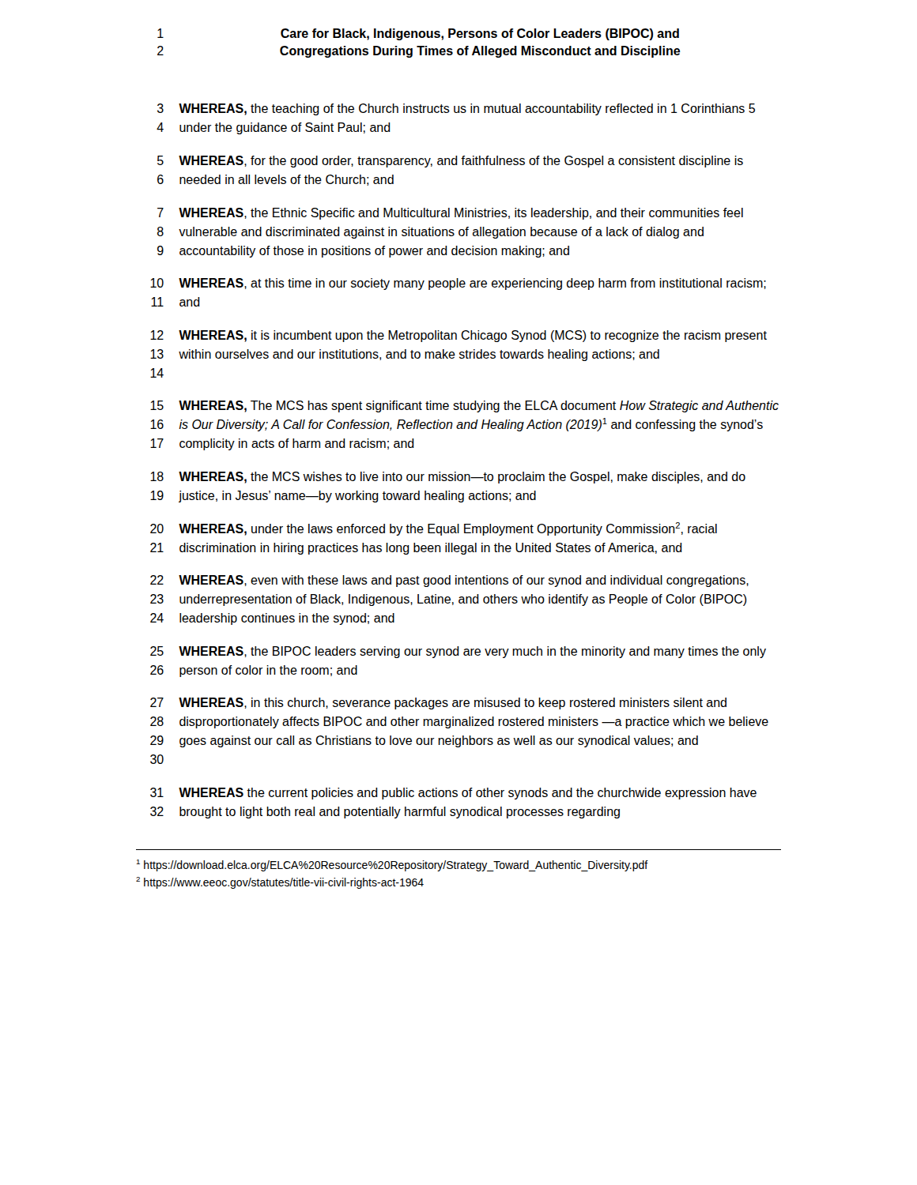1 2
Care for Black, Indigenous, Persons of Color Leaders (BIPOC) and
Congregations During Times of Alleged Misconduct and Discipline
3 4
WHEREAS, the teaching of the Church instructs us in mutual accountability reflected in 1 Corinthians 5 under the guidance of Saint Paul; and
5 6
WHEREAS, for the good order, transparency, and faithfulness of the Gospel a consistent discipline is needed in all levels of the Church; and
7 8 9
WHEREAS, the Ethnic Specific and Multicultural Ministries, its leadership, and their communities feel vulnerable and discriminated against in situations of allegation because of a lack of dialog and accountability of those in positions of power and decision making; and
10 11
WHEREAS, at this time in our society many people are experiencing deep harm from institutional racism; and
12 13 14
WHEREAS, it is incumbent upon the Metropolitan Chicago Synod (MCS) to recognize the racism present within ourselves and our institutions, and to make strides towards healing actions; and
15 16 17
WHEREAS, The MCS has spent significant time studying the ELCA document How Strategic and Authentic is Our Diversity; A Call for Confession, Reflection and Healing Action (2019)1 and confessing the synod’s complicity in acts of harm and racism; and
18 19
WHEREAS, the MCS wishes to live into our mission—to proclaim the Gospel, make disciples, and do justice, in Jesus’ name—by working toward healing actions; and
20 21
WHEREAS, under the laws enforced by the Equal Employment Opportunity Commission2, racial discrimination in hiring practices has long been illegal in the United States of America, and
22 23 24
WHEREAS, even with these laws and past good intentions of our synod and individual congregations, underrepresentation of Black, Indigenous, Latine, and others who identify as People of Color (BIPOC) leadership continues in the synod; and
25 26
WHEREAS, the BIPOC leaders serving our synod are very much in the minority and many times the only person of color in the room; and
27 28 29 30
WHEREAS, in this church, severance packages are misused to keep rostered ministers silent and disproportionately affects BIPOC and other marginalized rostered ministers —a practice which we believe goes against our call as Christians to love our neighbors as well as our synodical values; and
31 32
WHEREAS the current policies and public actions of other synods and the churchwide expression have brought to light both real and potentially harmful synodical processes regarding
1 https://download.elca.org/ELCA%20Resource%20Repository/Strategy_Toward_Authentic_Diversity.pdf
2 https://www.eeoc.gov/statutes/title-vii-civil-rights-act-1964